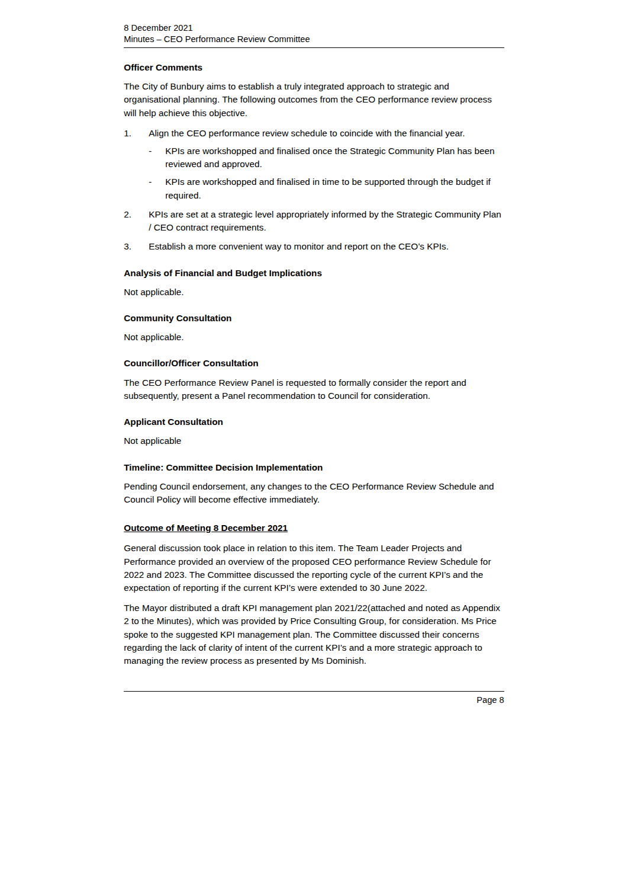8 December 2021
Minutes – CEO Performance Review Committee
Officer Comments
The City of Bunbury aims to establish a truly integrated approach to strategic and organisational planning. The following outcomes from the CEO performance review process will help achieve this objective.
Align the CEO performance review schedule to coincide with the financial year.
KPIs are workshopped and finalised once the Strategic Community Plan has been reviewed and approved.
KPIs are workshopped and finalised in time to be supported through the budget if required.
KPIs are set at a strategic level appropriately informed by the Strategic Community Plan / CEO contract requirements.
Establish a more convenient way to monitor and report on the CEO’s KPIs.
Analysis of Financial and Budget Implications
Not applicable.
Community Consultation
Not applicable.
Councillor/Officer Consultation
The CEO Performance Review Panel is requested to formally consider the report and subsequently, present a Panel recommendation to Council for consideration.
Applicant Consultation
Not applicable
Timeline: Committee Decision Implementation
Pending Council endorsement, any changes to the CEO Performance Review Schedule and Council Policy will become effective immediately.
Outcome of Meeting 8 December 2021
General discussion took place in relation to this item. The Team Leader Projects and Performance provided an overview of the proposed CEO performance Review Schedule for 2022 and 2023. The Committee discussed the reporting cycle of the current KPI’s and the expectation of reporting if the current KPI’s were extended to 30 June 2022.
The Mayor distributed a draft KPI management plan 2021/22(attached and noted as Appendix 2 to the Minutes), which was provided by Price Consulting Group, for consideration. Ms Price spoke to the suggested KPI management plan. The Committee discussed their concerns regarding the lack of clarity of intent of the current KPI’s and a more strategic approach to managing the review process as presented by Ms Dominish.
Page 8